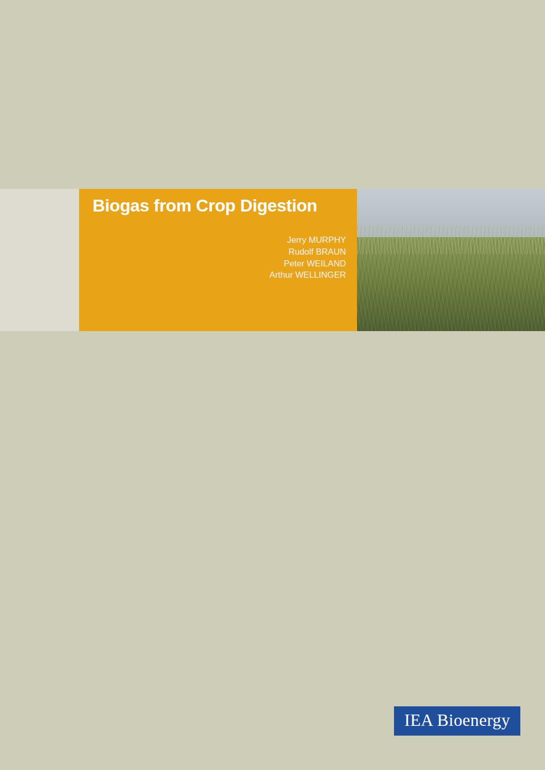Biogas from Crop Digestion
Jerry MURPHY Rudolf BRAUN Peter WEILAND Arthur WELLINGER
IEA Bioenergy